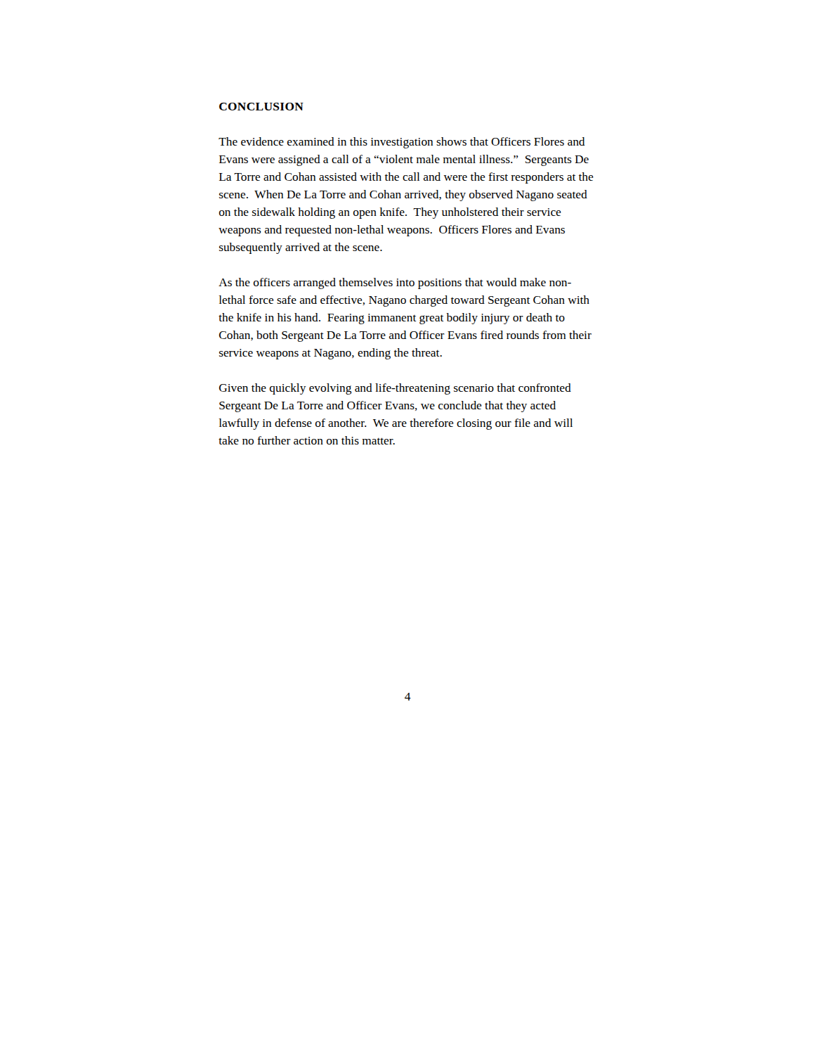CONCLUSION
The evidence examined in this investigation shows that Officers Flores and Evans were assigned a call of a “violent male mental illness.” Sergeants De La Torre and Cohan assisted with the call and were the first responders at the scene. When De La Torre and Cohan arrived, they observed Nagano seated on the sidewalk holding an open knife. They unholstered their service weapons and requested non-lethal weapons. Officers Flores and Evans subsequently arrived at the scene.
As the officers arranged themselves into positions that would make non-lethal force safe and effective, Nagano charged toward Sergeant Cohan with the knife in his hand. Fearing immanent great bodily injury or death to Cohan, both Sergeant De La Torre and Officer Evans fired rounds from their service weapons at Nagano, ending the threat.
Given the quickly evolving and life-threatening scenario that confronted Sergeant De La Torre and Officer Evans, we conclude that they acted lawfully in defense of another. We are therefore closing our file and will take no further action on this matter.
4